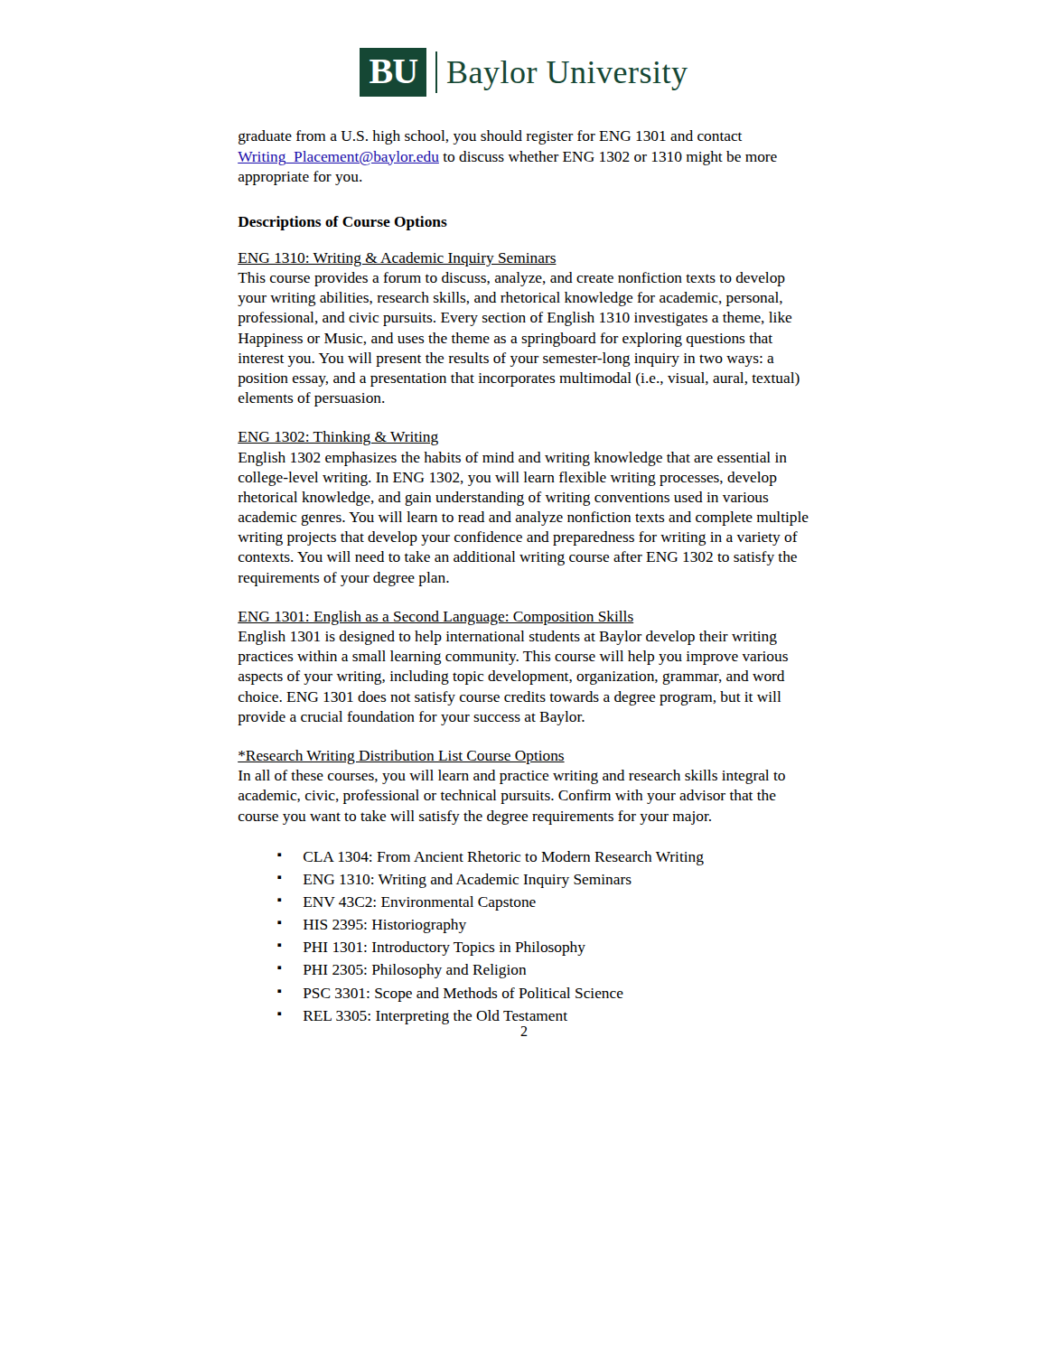BU Baylor University
graduate from a U.S. high school, you should register for ENG 1301 and contact Writing_Placement@baylor.edu to discuss whether ENG 1302 or 1310 might be more appropriate for you.
Descriptions of Course Options
ENG 1310: Writing & Academic Inquiry Seminars
This course provides a forum to discuss, analyze, and create nonfiction texts to develop your writing abilities, research skills, and rhetorical knowledge for academic, personal, professional, and civic pursuits. Every section of English 1310 investigates a theme, like Happiness or Music, and uses the theme as a springboard for exploring questions that interest you. You will present the results of your semester-long inquiry in two ways: a position essay, and a presentation that incorporates multimodal (i.e., visual, aural, textual) elements of persuasion.
ENG 1302: Thinking & Writing
English 1302 emphasizes the habits of mind and writing knowledge that are essential in college-level writing. In ENG 1302, you will learn flexible writing processes, develop rhetorical knowledge, and gain understanding of writing conventions used in various academic genres. You will learn to read and analyze nonfiction texts and complete multiple writing projects that develop your confidence and preparedness for writing in a variety of contexts. You will need to take an additional writing course after ENG 1302 to satisfy the requirements of your degree plan.
ENG 1301: English as a Second Language: Composition Skills
English 1301 is designed to help international students at Baylor develop their writing practices within a small learning community. This course will help you improve various aspects of your writing, including topic development, organization, grammar, and word choice. ENG 1301 does not satisfy course credits towards a degree program, but it will provide a crucial foundation for your success at Baylor.
*Research Writing Distribution List Course Options
In all of these courses, you will learn and practice writing and research skills integral to academic, civic, professional or technical pursuits. Confirm with your advisor that the course you want to take will satisfy the degree requirements for your major.
CLA 1304: From Ancient Rhetoric to Modern Research Writing
ENG 1310: Writing and Academic Inquiry Seminars
ENV 43C2: Environmental Capstone
HIS 2395: Historiography
PHI 1301: Introductory Topics in Philosophy
PHI 2305: Philosophy and Religion
PSC 3301: Scope and Methods of Political Science
REL 3305: Interpreting the Old Testament
2